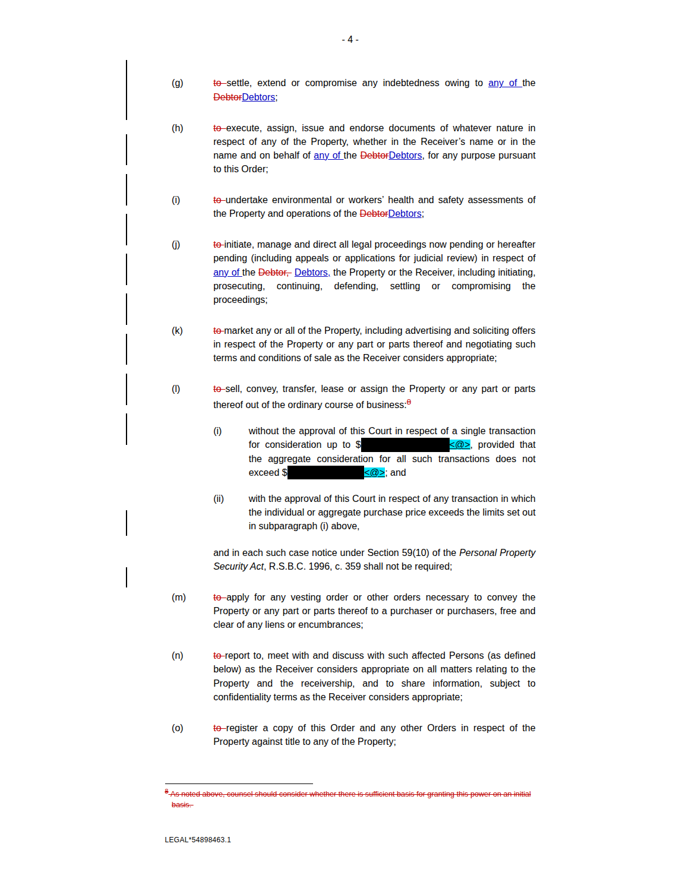- 4 -
(g) to settle, extend or compromise any indebtedness owing to any of the Debtor Debtors;
(h) to execute, assign, issue and endorse documents of whatever nature in respect of any of the Property, whether in the Receiver’s name or in the name and on behalf of any of the Debtor Debtors, for any purpose pursuant to this Order;
(i) to undertake environmental or workers’ health and safety assessments of the Property and operations of the Debtor Debtors;
(j) to initiate, manage and direct all legal proceedings now pending or hereafter pending (including appeals or applications for judicial review) in respect of any of the Debtor, Debtors, the Property or the Receiver, including initiating, prosecuting, continuing, defending, settling or compromising the proceedings;
(k) to market any or all of the Property, including advertising and soliciting offers in respect of the Property or any part or parts thereof and negotiating such terms and conditions of sale as the Receiver considers appropriate;
(l) to sell, convey, transfer, lease or assign the Property or any part or parts thereof out of the ordinary course of business:8
(i) without the approval of this Court in respect of a single transaction for consideration up to $ <@>, provided that the aggregate consideration for all such transactions does not exceed $ <@>; and
(ii) with the approval of this Court in respect of any transaction in which the individual or aggregate purchase price exceeds the limits set out in subparagraph (i) above,
and in each such case notice under Section 59(10) of the Personal Property Security Act, R.S.B.C. 1996, c. 359 shall not be required;
(m) to apply for any vesting order or other orders necessary to convey the Property or any part or parts thereof to a purchaser or purchasers, free and clear of any liens or encumbrances;
(n) to report to, meet with and discuss with such affected Persons (as defined below) as the Receiver considers appropriate on all matters relating to the Property and the receivership, and to share information, subject to confidentiality terms as the Receiver considers appropriate;
(o) to register a copy of this Order and any other Orders in respect of the Property against title to any of the Property;
8 As noted above, counsel should consider whether there is sufficient basis for granting this power on an initial basis.
LEGAL*54898463.1